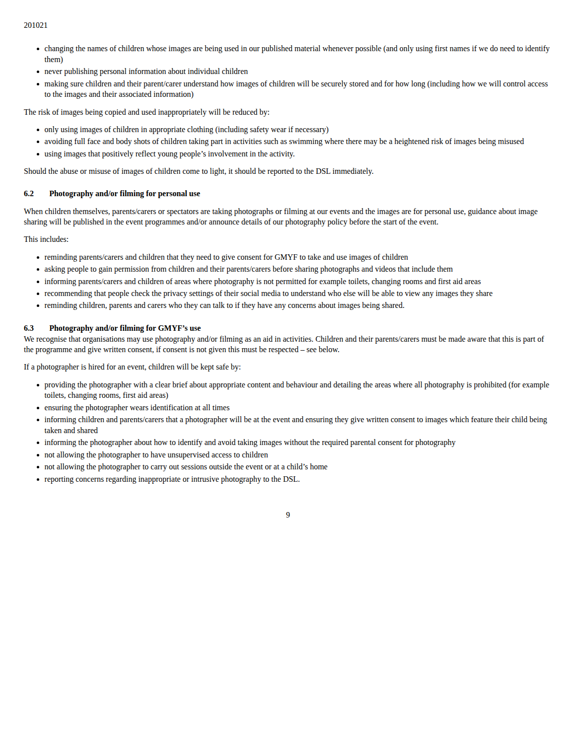201021
changing the names of children whose images are being used in our published material whenever possible (and only using first names if we do need to identify them)
never publishing personal information about individual children
making sure children and their parent/carer understand how images of children will be securely stored and for how long (including how we will control access to the images and their associated information)
The risk of images being copied and used inappropriately will be reduced by:
only using images of children in appropriate clothing (including safety wear if necessary)
avoiding full face and body shots of children taking part in activities such as swimming where there may be a heightened risk of images being misused
using images that positively reflect young people’s involvement in the activity.
Should the abuse or misuse of images of children come to light, it should be reported to the DSL immediately.
6.2 Photography and/or filming for personal use
When children themselves, parents/carers or spectators are taking photographs or filming at our events and the images are for personal use, guidance about image sharing will be published in the event programmes and/or announce details of our photography policy before the start of the event.
This includes:
reminding parents/carers and children that they need to give consent for GMYF to take and use images of children
asking people to gain permission from children and their parents/carers before sharing photographs and videos that include them
informing parents/carers and children of areas where photography is not permitted for example toilets, changing rooms and first aid areas
recommending that people check the privacy settings of their social media to understand who else will be able to view any images they share
reminding children, parents and carers who they can talk to if they have any concerns about images being shared.
6.3 Photography and/or filming for GMYF’s use
We recognise that organisations may use photography and/or filming as an aid in activities. Children and their parents/carers must be made aware that this is part of the programme and give written consent, if consent is not given this must be respected – see below.
If a photographer is hired for an event, children will be kept safe by:
providing the photographer with a clear brief about appropriate content and behaviour and detailing the areas where all photography is prohibited (for example toilets, changing rooms, first aid areas)
ensuring the photographer wears identification at all times
informing children and parents/carers that a photographer will be at the event and ensuring they give written consent to images which feature their child being taken and shared
informing the photographer about how to identify and avoid taking images without the required parental consent for photography
not allowing the photographer to have unsupervised access to children
not allowing the photographer to carry out sessions outside the event or at a child’s home
reporting concerns regarding inappropriate or intrusive photography to the DSL.
9